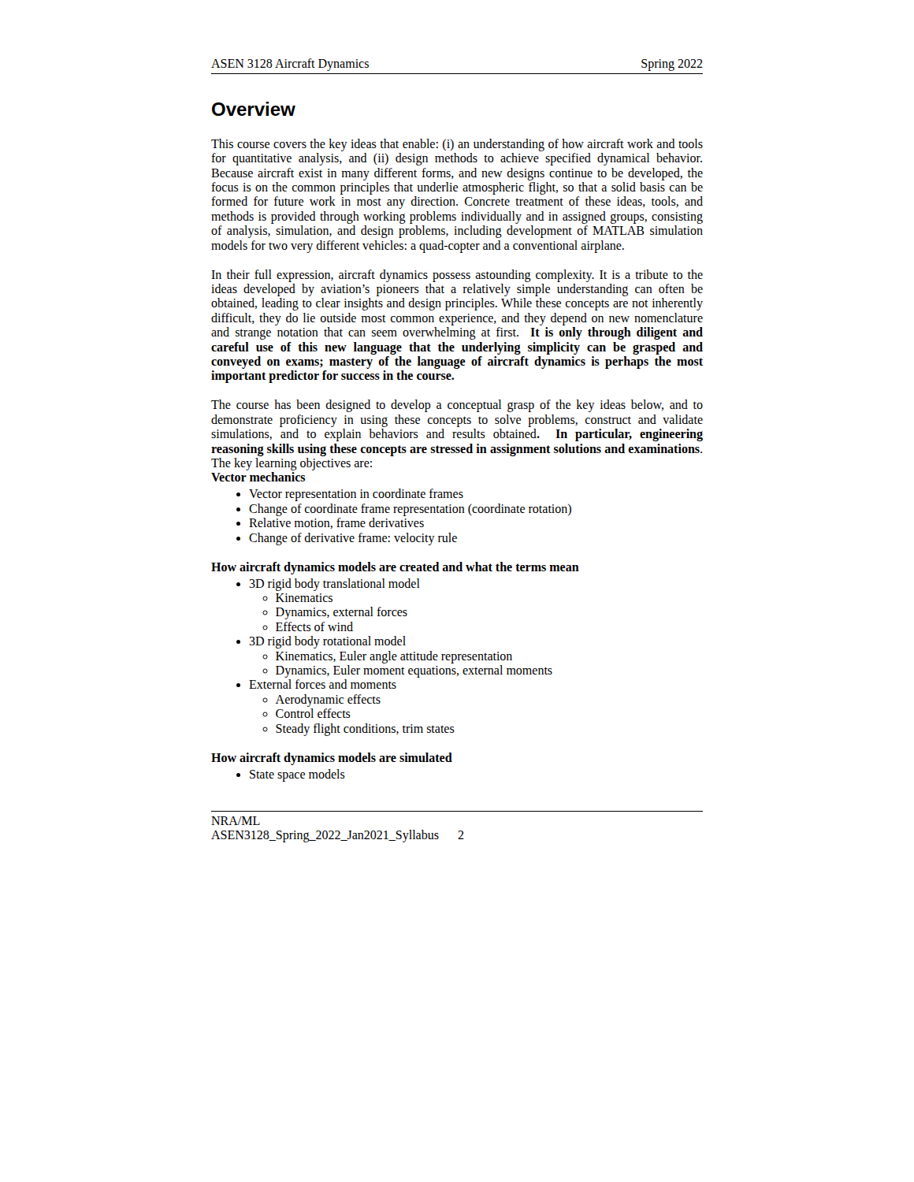ASEN 3128 Aircraft Dynamics Spring 2022
Overview
This course covers the key ideas that enable: (i) an understanding of how aircraft work and tools for quantitative analysis, and (ii) design methods to achieve specified dynamical behavior. Because aircraft exist in many different forms, and new designs continue to be developed, the focus is on the common principles that underlie atmospheric flight, so that a solid basis can be formed for future work in most any direction. Concrete treatment of these ideas, tools, and methods is provided through working problems individually and in assigned groups, consisting of analysis, simulation, and design problems, including development of MATLAB simulation models for two very different vehicles: a quad-copter and a conventional airplane.
In their full expression, aircraft dynamics possess astounding complexity. It is a tribute to the ideas developed by aviation’s pioneers that a relatively simple understanding can often be obtained, leading to clear insights and design principles. While these concepts are not inherently difficult, they do lie outside most common experience, and they depend on new nomenclature and strange notation that can seem overwhelming at first. It is only through diligent and careful use of this new language that the underlying simplicity can be grasped and conveyed on exams; mastery of the language of aircraft dynamics is perhaps the most important predictor for success in the course.
The course has been designed to develop a conceptual grasp of the key ideas below, and to demonstrate proficiency in using these concepts to solve problems, construct and validate simulations, and to explain behaviors and results obtained. In particular, engineering reasoning skills using these concepts are stressed in assignment solutions and examinations. The key learning objectives are:
Vector mechanics
Vector representation in coordinate frames
Change of coordinate frame representation (coordinate rotation)
Relative motion, frame derivatives
Change of derivative frame: velocity rule
How aircraft dynamics models are created and what the terms mean
3D rigid body translational model
Kinematics
Dynamics, external forces
Effects of wind
3D rigid body rotational model
Kinematics, Euler angle attitude representation
Dynamics, Euler moment equations, external moments
External forces and moments
Aerodynamic effects
Control effects
Steady flight conditions, trim states
How aircraft dynamics models are simulated
State space models
NRA/ML ASEN3128_Spring_2022_Jan2021_Syllabus2